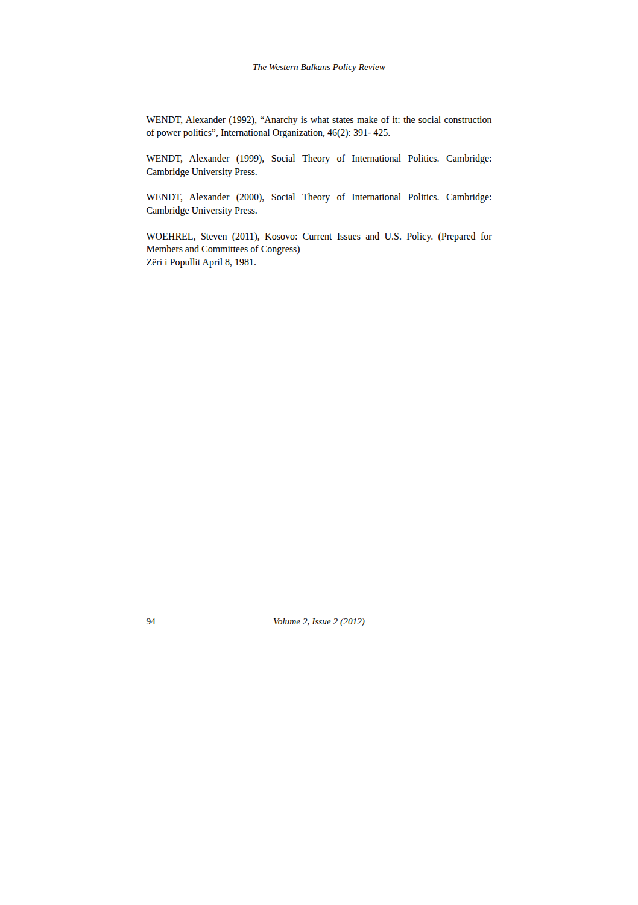The Western Balkans Policy Review
WENDT, Alexander (1992), “Anarchy is what states make of it: the social construction of power politics”, International Organization, 46(2): 391- 425.
WENDT, Alexander (1999), Social Theory of International Politics. Cambridge: Cambridge University Press.
WENDT, Alexander (2000), Social Theory of International Politics. Cambridge: Cambridge University Press.
WOEHREL, Steven (2011), Kosovo: Current Issues and U.S. Policy. (Prepared for Members and Committees of Congress)
Zëri i Popullit April 8, 1981.
94
Volume 2, Issue 2 (2012)